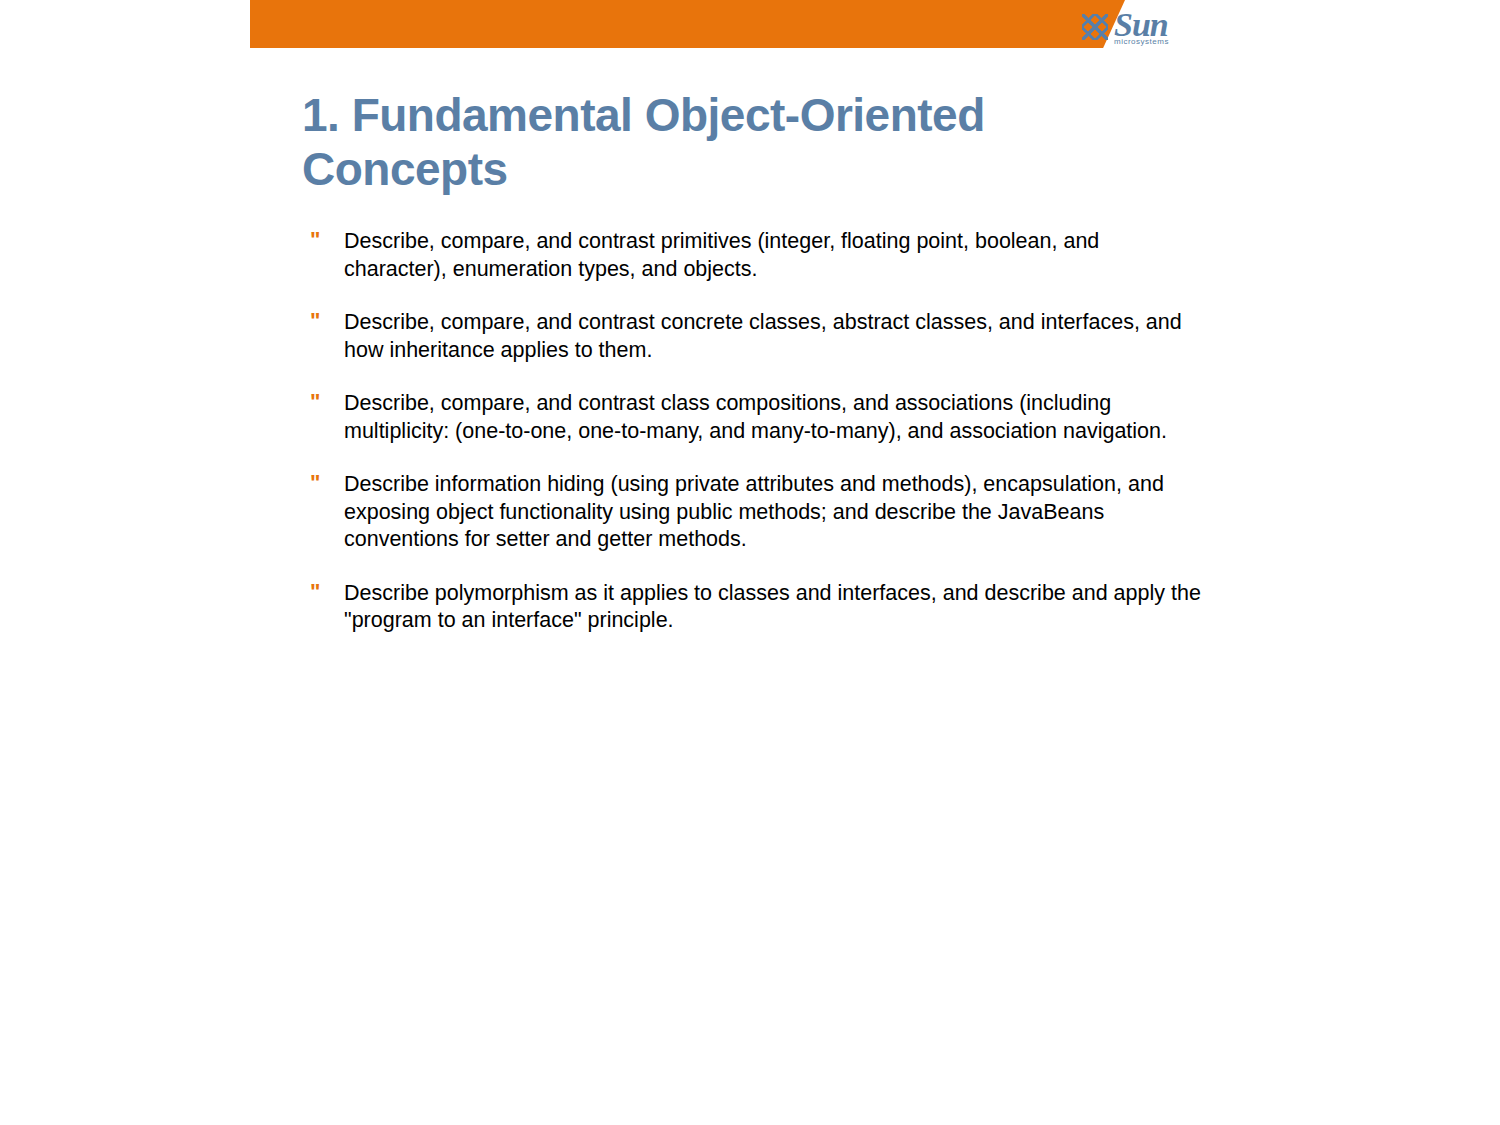Sun microsystems
1. Fundamental Object-Oriented Concepts
Describe, compare, and contrast primitives (integer, floating point, boolean, and character), enumeration types, and objects.
Describe, compare, and contrast concrete classes, abstract classes, and interfaces, and how inheritance applies to them.
Describe, compare, and contrast class compositions, and associations (including multiplicity: (one-to-one, one-to-many, and many-to-many), and association navigation.
Describe information hiding (using private attributes and methods), encapsulation, and exposing object functionality using public methods; and describe the JavaBeans conventions for setter and getter methods.
Describe polymorphism as it applies to classes and interfaces, and describe and apply the "program to an interface" principle.